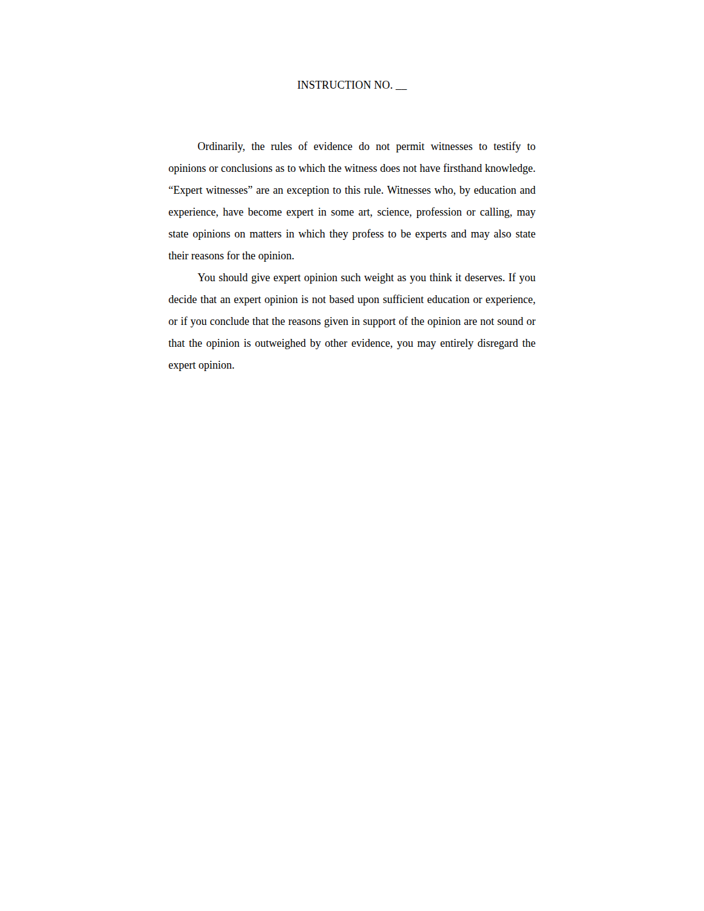INSTRUCTION NO. __
Ordinarily, the rules of evidence do not permit witnesses to testify to opinions or conclusions as to which the witness does not have firsthand knowledge. “Expert witnesses” are an exception to this rule. Witnesses who, by education and experience, have become expert in some art, science, profession or calling, may state opinions on matters in which they profess to be experts and may also state their reasons for the opinion.
You should give expert opinion such weight as you think it deserves. If you decide that an expert opinion is not based upon sufficient education or experience, or if you conclude that the reasons given in support of the opinion are not sound or that the opinion is outweighed by other evidence, you may entirely disregard the expert opinion.